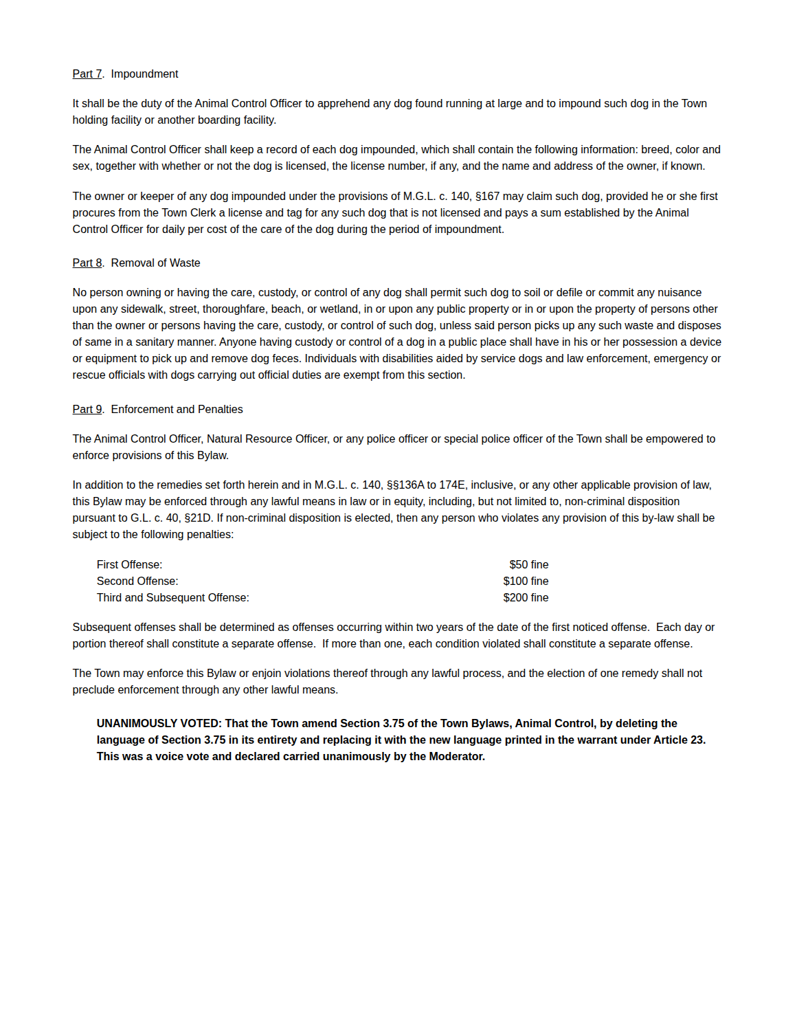Part 7. Impoundment
It shall be the duty of the Animal Control Officer to apprehend any dog found running at large and to impound such dog in the Town holding facility or another boarding facility.
The Animal Control Officer shall keep a record of each dog impounded, which shall contain the following information: breed, color and sex, together with whether or not the dog is licensed, the license number, if any, and the name and address of the owner, if known.
The owner or keeper of any dog impounded under the provisions of M.G.L. c. 140, §167 may claim such dog, provided he or she first procures from the Town Clerk a license and tag for any such dog that is not licensed and pays a sum established by the Animal Control Officer for daily per cost of the care of the dog during the period of impoundment.
Part 8. Removal of Waste
No person owning or having the care, custody, or control of any dog shall permit such dog to soil or defile or commit any nuisance upon any sidewalk, street, thoroughfare, beach, or wetland, in or upon any public property or in or upon the property of persons other than the owner or persons having the care, custody, or control of such dog, unless said person picks up any such waste and disposes of same in a sanitary manner. Anyone having custody or control of a dog in a public place shall have in his or her possession a device or equipment to pick up and remove dog feces. Individuals with disabilities aided by service dogs and law enforcement, emergency or rescue officials with dogs carrying out official duties are exempt from this section.
Part 9. Enforcement and Penalties
The Animal Control Officer, Natural Resource Officer, or any police officer or special police officer of the Town shall be empowered to enforce provisions of this Bylaw.
In addition to the remedies set forth herein and in M.G.L. c. 140, §§136A to 174E, inclusive, or any other applicable provision of law, this Bylaw may be enforced through any lawful means in law or in equity, including, but not limited to, non-criminal disposition pursuant to G.L. c. 40, §21D. If non-criminal disposition is elected, then any person who violates any provision of this by-law shall be subject to the following penalties:
| First Offense: | $50 fine |
| Second Offense: | $100 fine |
| Third and Subsequent Offense: | $200 fine |
Subsequent offenses shall be determined as offenses occurring within two years of the date of the first noticed offense. Each day or portion thereof shall constitute a separate offense. If more than one, each condition violated shall constitute a separate offense.
The Town may enforce this Bylaw or enjoin violations thereof through any lawful process, and the election of one remedy shall not preclude enforcement through any other lawful means.
UNANIMOUSLY VOTED: That the Town amend Section 3.75 of the Town Bylaws, Animal Control, by deleting the language of Section 3.75 in its entirety and replacing it with the new language printed in the warrant under Article 23. This was a voice vote and declared carried unanimously by the Moderator.